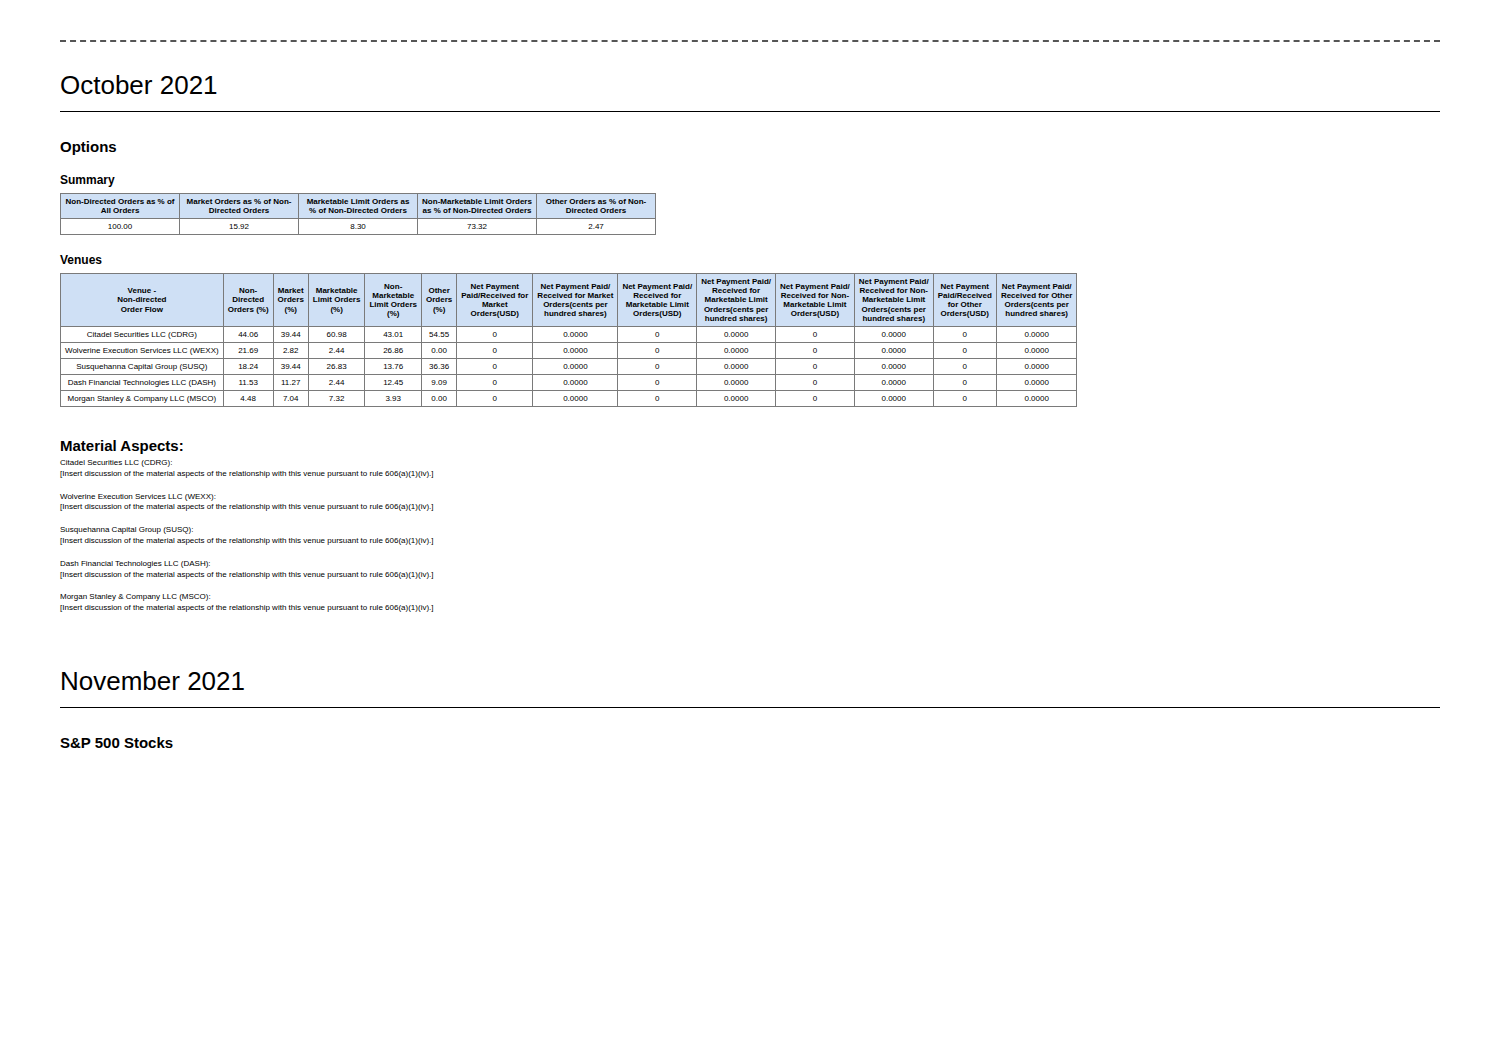October 2021
Options
Summary
| Non-Directed Orders as % of All Orders | Market Orders as % of Non-Directed Orders | Marketable Limit Orders as % of Non-Directed Orders | Non-Marketable Limit Orders as % of Non-Directed Orders | Other Orders as % of Non-Directed Orders |
| --- | --- | --- | --- | --- |
| 100.00 | 15.92 | 8.30 | 73.32 | 2.47 |
Venues
| Venue - Non-directed Order Flow | Non- Directed Orders (%) | Market Orders (%) | Marketable Limit Orders (%) | Non- Marketable Limit Orders (%) | Other Orders (%) | Net Payment Paid/Received for Market Orders(USD) | Net Payment Paid/ Received for Market Orders(cents per hundred shares) | Net Payment Paid/ Received for Marketable Limit Orders(USD) | Net Payment Paid/ Received for Marketable Limit Orders(cents per hundred shares) | Net Payment Paid/ Received for Non- Marketable Limit Orders(USD) | Net Payment Paid/ Received for Non- Marketable Limit Orders(cents per hundred shares) | Net Payment Paid/Received for Other Orders(USD) | Net Payment Paid/ Received for Other Orders(cents per hundred shares) |
| --- | --- | --- | --- | --- | --- | --- | --- | --- | --- | --- | --- | --- | --- |
| Citadel Securities LLC (CDRG) | 44.06 | 39.44 | 60.98 | 43.01 | 54.55 | 0 | 0.0000 | 0 | 0.0000 | 0 | 0.0000 | 0 | 0.0000 |
| Wolverine Execution Services LLC (WEXX) | 21.69 | 2.82 | 2.44 | 26.86 | 0.00 | 0 | 0.0000 | 0 | 0.0000 | 0 | 0.0000 | 0 | 0.0000 |
| Susquehanna Capital Group (SUSQ) | 18.24 | 39.44 | 26.83 | 13.76 | 36.36 | 0 | 0.0000 | 0 | 0.0000 | 0 | 0.0000 | 0 | 0.0000 |
| Dash Financial Technologies LLC (DASH) | 11.53 | 11.27 | 2.44 | 12.45 | 9.09 | 0 | 0.0000 | 0 | 0.0000 | 0 | 0.0000 | 0 | 0.0000 |
| Morgan Stanley & Company LLC (MSCO) | 4.48 | 7.04 | 7.32 | 3.93 | 0.00 | 0 | 0.0000 | 0 | 0.0000 | 0 | 0.0000 | 0 | 0.0000 |
Material Aspects:
Citadel Securities LLC (CDRG):[Insert discussion of the material aspects of the relationship with this venue pursuant to rule 606(a)(1)(iv).]
Wolverine Execution Services LLC (WEXX):[Insert discussion of the material aspects of the relationship with this venue pursuant to rule 606(a)(1)(iv).]
Susquehanna Capital Group (SUSQ):[Insert discussion of the material aspects of the relationship with this venue pursuant to rule 606(a)(1)(iv).]
Dash Financial Technologies LLC (DASH):[Insert discussion of the material aspects of the relationship with this venue pursuant to rule 606(a)(1)(iv).]
Morgan Stanley & Company LLC (MSCO):[Insert discussion of the material aspects of the relationship with this venue pursuant to rule 606(a)(1)(iv).]
November 2021
S&P 500 Stocks